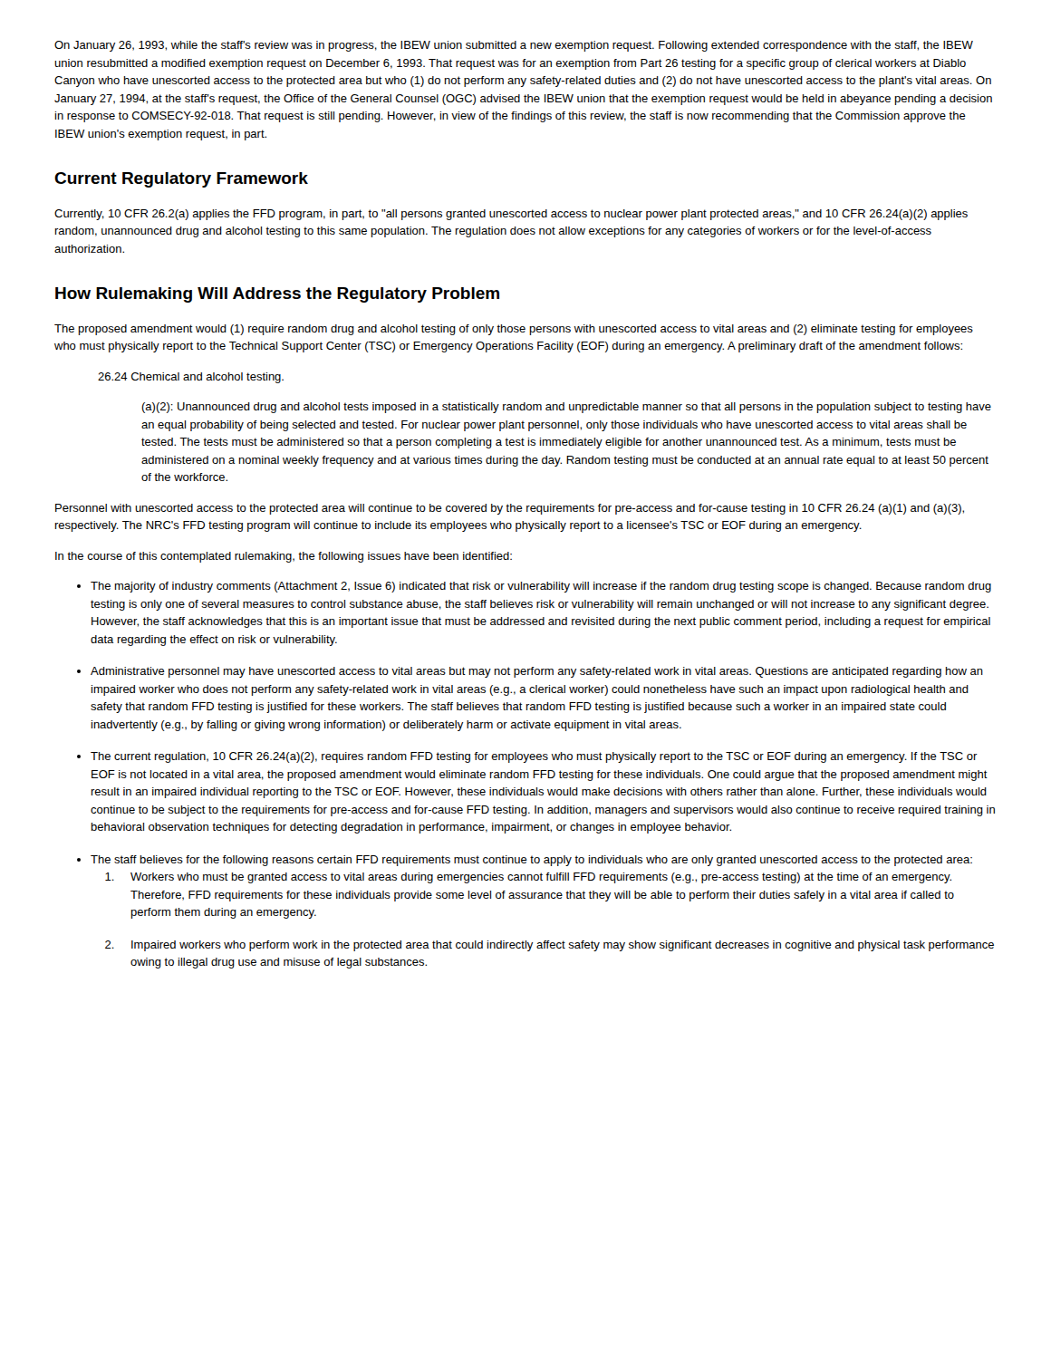On January 26, 1993, while the staff's review was in progress, the IBEW union submitted a new exemption request. Following extended correspondence with the staff, the IBEW union resubmitted a modified exemption request on December 6, 1993. That request was for an exemption from Part 26 testing for a specific group of clerical workers at Diablo Canyon who have unescorted access to the protected area but who (1) do not perform any safety-related duties and (2) do not have unescorted access to the plant's vital areas. On January 27, 1994, at the staff's request, the Office of the General Counsel (OGC) advised the IBEW union that the exemption request would be held in abeyance pending a decision in response to COMSECY-92-018. That request is still pending. However, in view of the findings of this review, the staff is now recommending that the Commission approve the IBEW union's exemption request, in part.
Current Regulatory Framework
Currently, 10 CFR 26.2(a) applies the FFD program, in part, to "all persons granted unescorted access to nuclear power plant protected areas," and 10 CFR 26.24(a)(2) applies random, unannounced drug and alcohol testing to this same population. The regulation does not allow exceptions for any categories of workers or for the level-of-access authorization.
How Rulemaking Will Address the Regulatory Problem
The proposed amendment would (1) require random drug and alcohol testing of only those persons with unescorted access to vital areas and (2) eliminate testing for employees who must physically report to the Technical Support Center (TSC) or Emergency Operations Facility (EOF) during an emergency. A preliminary draft of the amendment follows:
26.24 Chemical and alcohol testing.
(a)(2): Unannounced drug and alcohol tests imposed in a statistically random and unpredictable manner so that all persons in the population subject to testing have an equal probability of being selected and tested. For nuclear power plant personnel, only those individuals who have unescorted access to vital areas shall be tested. The tests must be administered so that a person completing a test is immediately eligible for another unannounced test. As a minimum, tests must be administered on a nominal weekly frequency and at various times during the day. Random testing must be conducted at an annual rate equal to at least 50 percent of the workforce.
Personnel with unescorted access to the protected area will continue to be covered by the requirements for pre-access and for-cause testing in 10 CFR 26.24 (a)(1) and (a)(3), respectively. The NRC's FFD testing program will continue to include its employees who physically report to a licensee's TSC or EOF during an emergency.
In the course of this contemplated rulemaking, the following issues have been identified:
The majority of industry comments (Attachment 2, Issue 6) indicated that risk or vulnerability will increase if the random drug testing scope is changed. Because random drug testing is only one of several measures to control substance abuse, the staff believes risk or vulnerability will remain unchanged or will not increase to any significant degree. However, the staff acknowledges that this is an important issue that must be addressed and revisited during the next public comment period, including a request for empirical data regarding the effect on risk or vulnerability.
Administrative personnel may have unescorted access to vital areas but may not perform any safety-related work in vital areas. Questions are anticipated regarding how an impaired worker who does not perform any safety-related work in vital areas (e.g., a clerical worker) could nonetheless have such an impact upon radiological health and safety that random FFD testing is justified for these workers. The staff believes that random FFD testing is justified because such a worker in an impaired state could inadvertently (e.g., by falling or giving wrong information) or deliberately harm or activate equipment in vital areas.
The current regulation, 10 CFR 26.24(a)(2), requires random FFD testing for employees who must physically report to the TSC or EOF during an emergency. If the TSC or EOF is not located in a vital area, the proposed amendment would eliminate random FFD testing for these individuals. One could argue that the proposed amendment might result in an impaired individual reporting to the TSC or EOF. However, these individuals would make decisions with others rather than alone. Further, these individuals would continue to be subject to the requirements for pre-access and for-cause FFD testing. In addition, managers and supervisors would also continue to receive required training in behavioral observation techniques for detecting degradation in performance, impairment, or changes in employee behavior.
The staff believes for the following reasons certain FFD requirements must continue to apply to individuals who are only granted unescorted access to the protected area:
Workers who must be granted access to vital areas during emergencies cannot fulfill FFD requirements (e.g., pre-access testing) at the time of an emergency. Therefore, FFD requirements for these individuals provide some level of assurance that they will be able to perform their duties safely in a vital area if called to perform them during an emergency.
Impaired workers who perform work in the protected area that could indirectly affect safety may show significant decreases in cognitive and physical task performance owing to illegal drug use and misuse of legal substances.